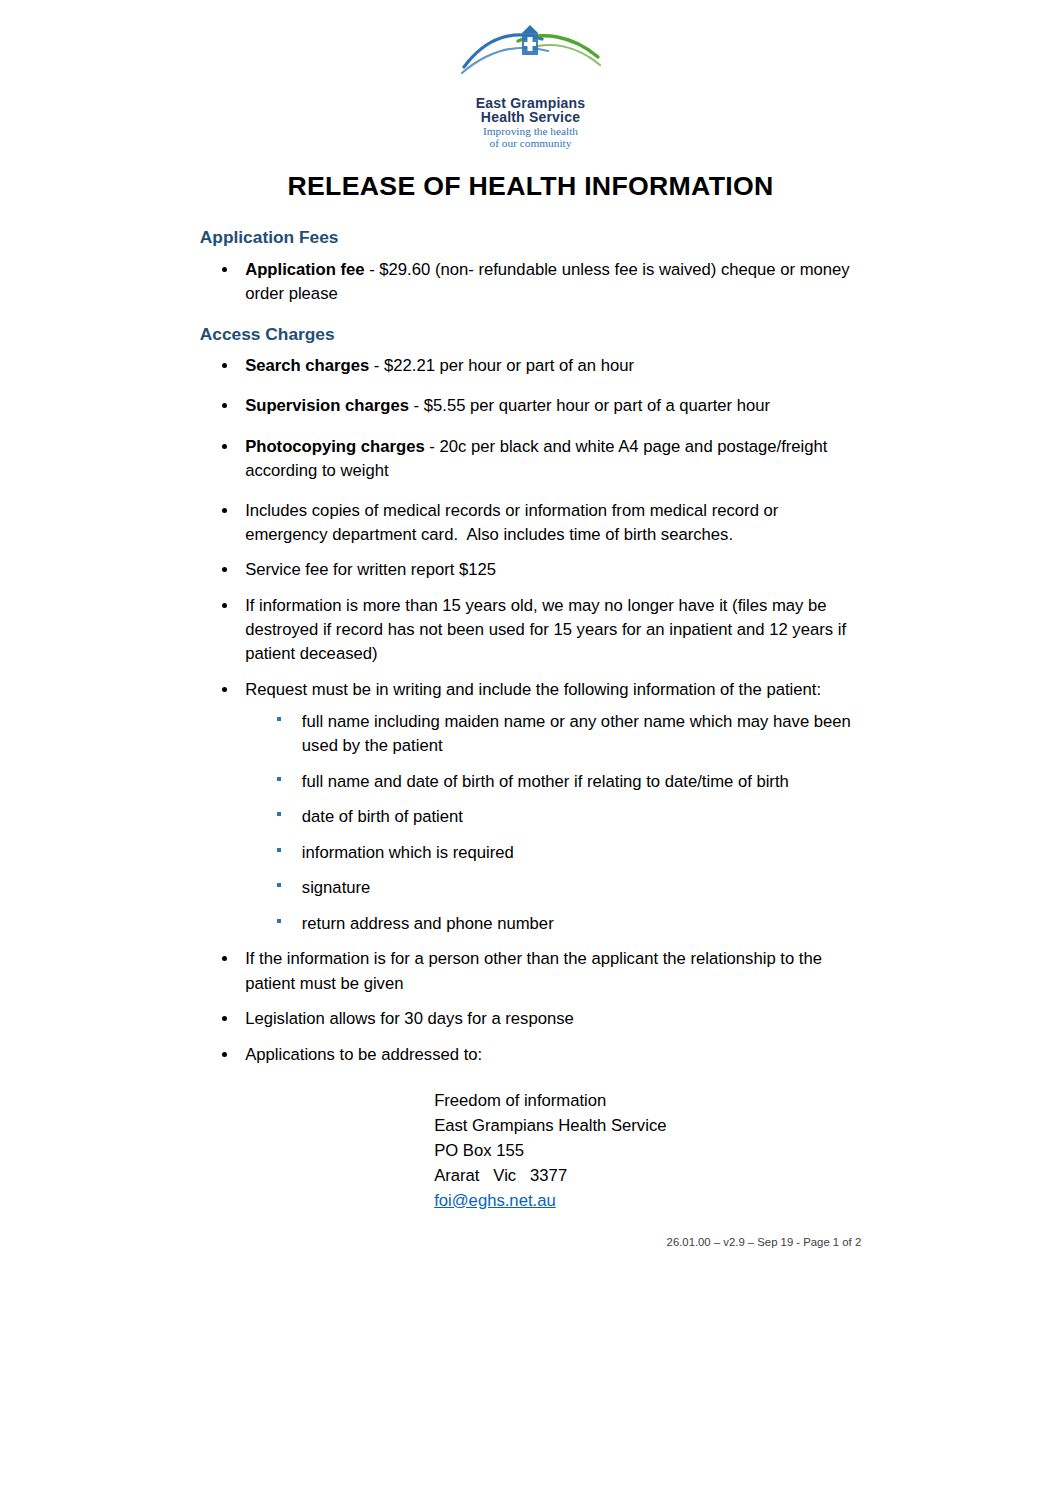East Grampians
Health Service
Improving the health
of our community
RELEASE OF HEALTH INFORMATION
Application Fees
Application fee - $29.60 (non- refundable unless fee is waived) cheque or money order please
Access Charges
Search charges - $22.21 per hour or part of an hour
Supervision charges - $5.55 per quarter hour or part of a quarter hour
Photocopying charges - 20c per black and white A4 page and postage/freight according to weight
Includes copies of medical records or information from medical record or emergency department card. Also includes time of birth searches.
Service fee for written report $125
If information is more than 15 years old, we may no longer have it (files may be destroyed if record has not been used for 15 years for an inpatient and 12 years if patient deceased)
Request must be in writing and include the following information of the patient:
full name including maiden name or any other name which may have been used by the patient
full name and date of birth of mother if relating to date/time of birth
date of birth of patient
information which is required
signature
return address and phone number
If the information is for a person other than the applicant the relationship to the patient must be given
Legislation allows for 30 days for a response
Applications to be addressed to:
Freedom of information
East Grampians Health Service
PO Box 155
Ararat Vic 3377
foi@eghs.net.au
26.01.00 – v2.9 – Sep 19 - Page 1 of 2